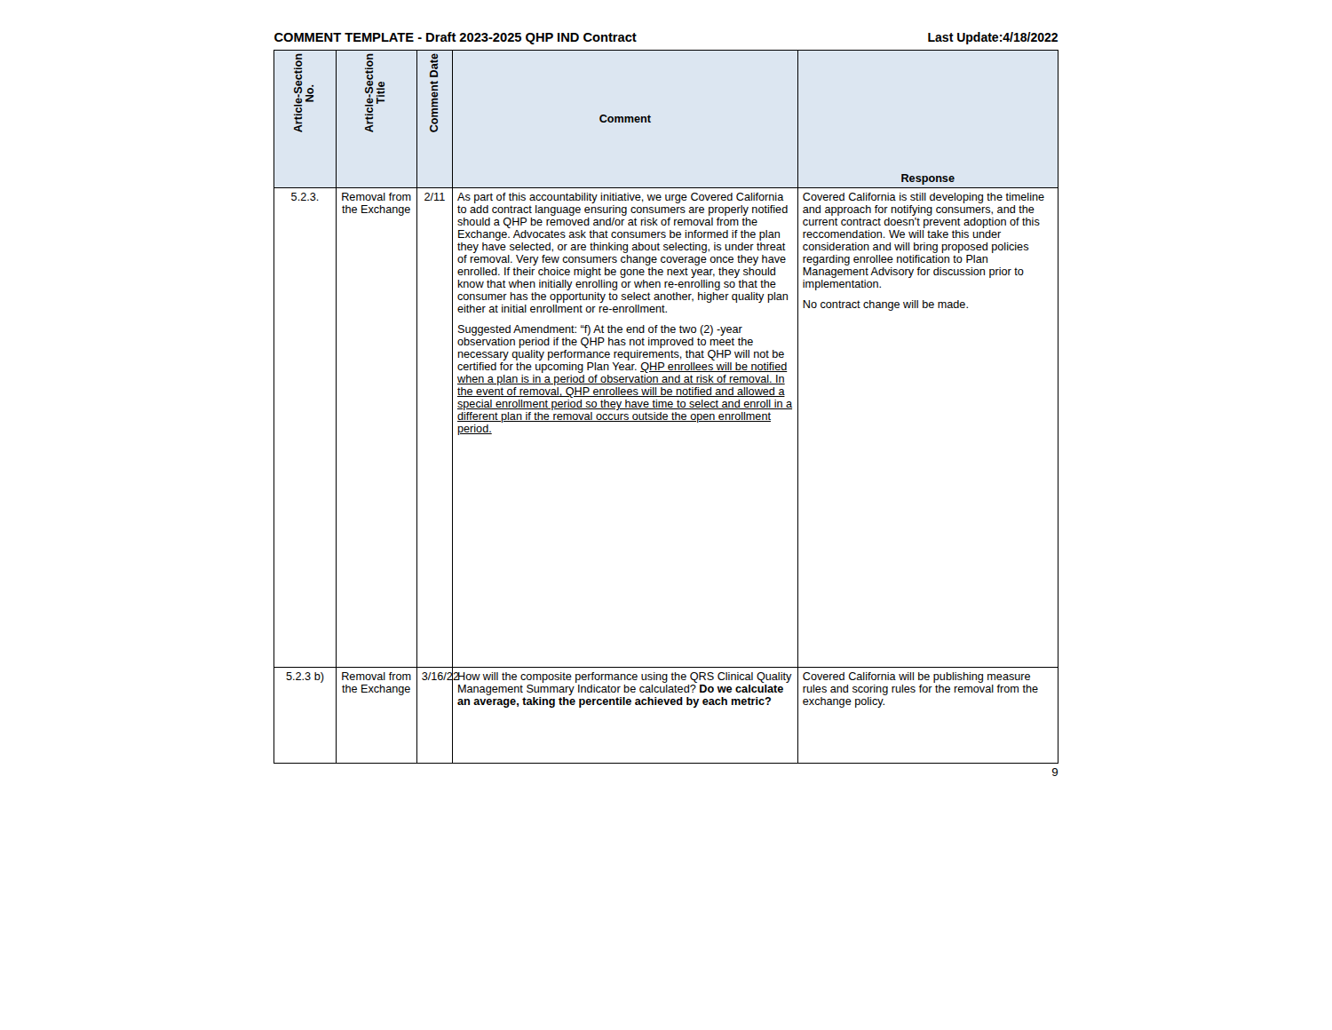COMMENT TEMPLATE - Draft 2023-2025 QHP IND Contract
Last Update:4/18/2022
| Article-Section No. | Article-Section Title | Comment Date | Comment | Response |
| --- | --- | --- | --- | --- |
| 5.2.3. | Removal from the Exchange | 2/11 | As part of this accountability initiative, we urge Covered California to add contract language ensuring consumers are properly notified should a QHP be removed and/or at risk of removal from the Exchange. Advocates ask that consumers be informed if the plan they have selected, or are thinking about selecting, is under threat of removal. Very few consumers change coverage once they have enrolled. If their choice might be gone the next year, they should know that when initially enrolling or when re-enrolling so that the consumer has the opportunity to select another, higher quality plan either at initial enrollment or re-enrollment. Suggested Amendment: “f) At the end of the two (2) -year observation period if the QHP has not improved to meet the necessary quality performance requirements, that QHP will not be certified for the upcoming Plan Year. QHP enrollees will be notified when a plan is in a period of observation and at risk of removal. In the event of removal, QHP enrollees will be notified and allowed a special enrollment period so they have time to select and enroll in a different plan if the removal occurs outside the open enrollment period. | Covered California is still developing the timeline and approach for notifying consumers, and the current contract doesn't prevent adoption of this reccomendation. We will take this under consideration and will bring proposed policies regarding enrollee notification to Plan Management Advisory for discussion prior to implementation. No contract change will be made. |
| 5.2.3 b) | Removal from the Exchange | 3/16/22 | How will the composite performance using the QRS Clinical Quality Management Summary Indicator be calculated? Do we calculate an average, taking the percentile achieved by each metric? | Covered California will be publishing measure rules and scoring rules for the removal from the exchange policy. |
9